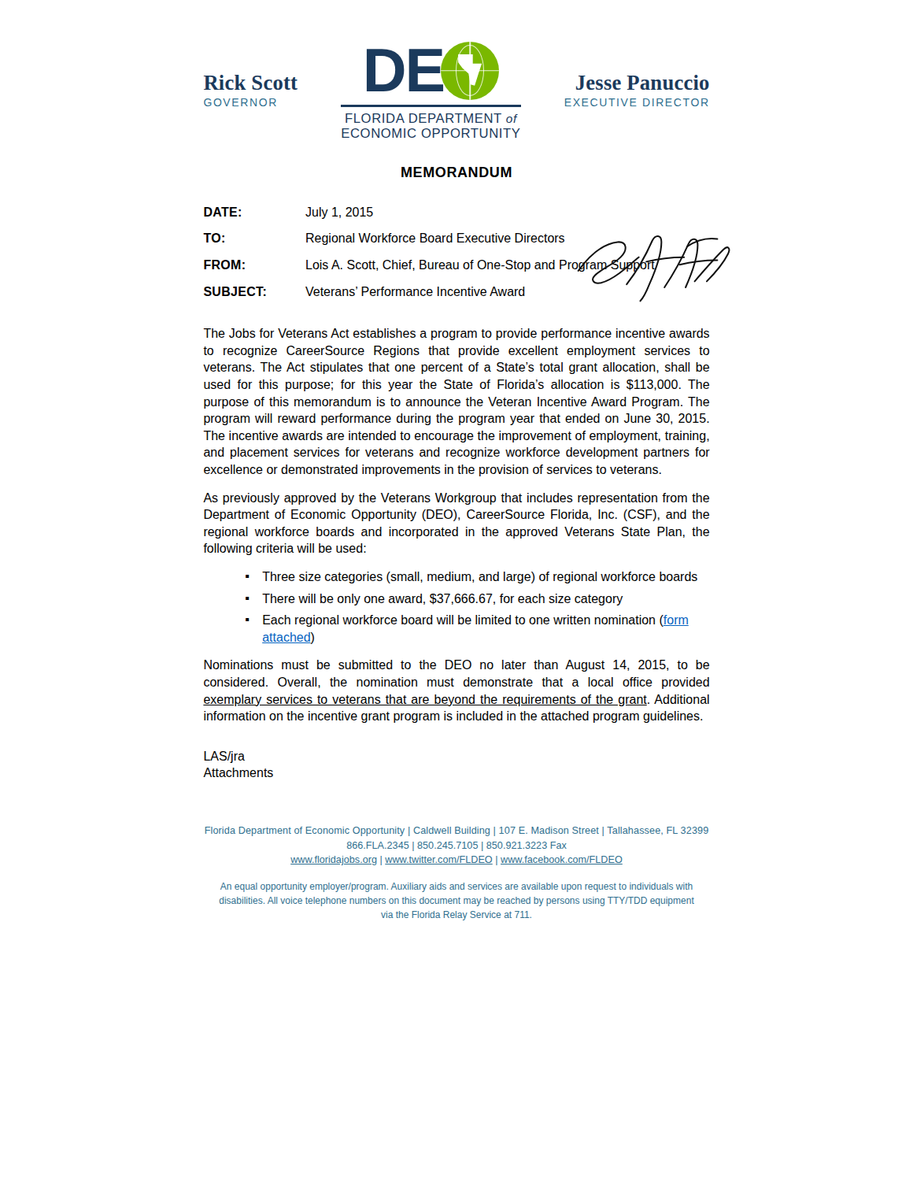Rick Scott
Governor
DE
Florida Department of
Economic Opportunity
Jesse Panuccio
Executive Director
MEMORANDUM
| DATE: | July 1, 2015 |
| TO: | Regional Workforce Board Executive Directors |
| FROM: | Lois A. Scott, Chief, Bureau of One-Stop and Program Support |
| SUBJECT: | Veterans’ Performance Incentive Award |
The Jobs for Veterans Act establishes a program to provide performance incentive awards to recognize CareerSource Regions that provide excellent employment services to veterans. The Act stipulates that one percent of a State’s total grant allocation, shall be used for this purpose; for this year the State of Florida’s allocation is $113,000. The purpose of this memorandum is to announce the Veteran Incentive Award Program. The program will reward performance during the program year that ended on June 30, 2015. The incentive awards are intended to encourage the improvement of employment, training, and placement services for veterans and recognize workforce development partners for excellence or demonstrated improvements in the provision of services to veterans.
As previously approved by the Veterans Workgroup that includes representation from the Department of Economic Opportunity (DEO), CareerSource Florida, Inc. (CSF), and the regional workforce boards and incorporated in the approved Veterans State Plan, the following criteria will be used:
Three size categories (small, medium, and large) of regional workforce boards
There will be only one award, $37,666.67, for each size category
Each regional workforce board will be limited to one written nomination (form attached)
Nominations must be submitted to the DEO no later than August 14, 2015, to be considered. Overall, the nomination must demonstrate that a local office provided exemplary services to veterans that are beyond the requirements of the grant. Additional information on the incentive grant program is included in the attached program guidelines.
LAS/jra
Attachments
Florida Department of Economic Opportunity | Caldwell Building | 107 E. Madison Street | Tallahassee, FL 32399
866.FLA.2345 | 850.245.7105 | 850.921.3223 Fax
www.floridajobs.org | www.twitter.com/FLDEO | www.facebook.com/FLDEO
An equal opportunity employer/program. Auxiliary aids and services are available upon request to individuals with disabilities. All voice telephone numbers on this document may be reached by persons using TTY/TDD equipment via the Florida Relay Service at 711.